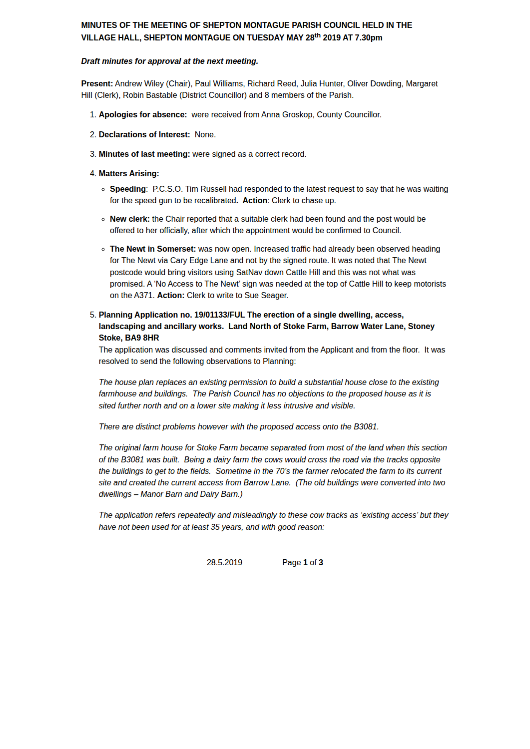MINUTES OF THE MEETING OF SHEPTON MONTAGUE PARISH COUNCIL HELD IN THE VILLAGE HALL, SHEPTON MONTAGUE ON TUESDAY MAY 28th 2019 AT 7.30pm
Draft minutes for approval at the next meeting.
Present: Andrew Wiley (Chair), Paul Williams, Richard Reed, Julia Hunter, Oliver Dowding, Margaret Hill (Clerk), Robin Bastable (District Councillor) and 8 members of the Parish.
Apologies for absence: were received from Anna Groskop, County Councillor.
Declarations of Interest: None.
Minutes of last meeting: were signed as a correct record.
Matters Arising:
Speeding: P.C.S.O. Tim Russell had responded to the latest request to say that he was waiting for the speed gun to be recalibrated. Action: Clerk to chase up.
New clerk: the Chair reported that a suitable clerk had been found and the post would be offered to her officially, after which the appointment would be confirmed to Council.
The Newt in Somerset: was now open. Increased traffic had already been observed heading for The Newt via Cary Edge Lane and not by the signed route. It was noted that The Newt postcode would bring visitors using SatNav down Cattle Hill and this was not what was promised. A ‘No Access to The Newt’ sign was needed at the top of Cattle Hill to keep motorists on the A371. Action: Clerk to write to Sue Seager.
Planning Application no. 19/01133/FUL The erection of a single dwelling, access, landscaping and ancillary works. Land North of Stoke Farm, Barrow Water Lane, Stoney Stoke, BA9 8HR
The application was discussed and comments invited from the Applicant and from the floor. It was resolved to send the following observations to Planning:
The house plan replaces an existing permission to build a substantial house close to the existing farmhouse and buildings. The Parish Council has no objections to the proposed house as it is sited further north and on a lower site making it less intrusive and visible.
There are distinct problems however with the proposed access onto the B3081.
The original farm house for Stoke Farm became separated from most of the land when this section of the B3081 was built. Being a dairy farm the cows would cross the road via the tracks opposite the buildings to get to the fields. Sometime in the 70’s the farmer relocated the farm to its current site and created the current access from Barrow Lane. (The old buildings were converted into two dwellings – Manor Barn and Dairy Barn.)
The application refers repeatedly and misleadingly to these cow tracks as ‘existing access’ but they have not been used for at least 35 years, and with good reason:
28.5.2019 Page 1 of 3